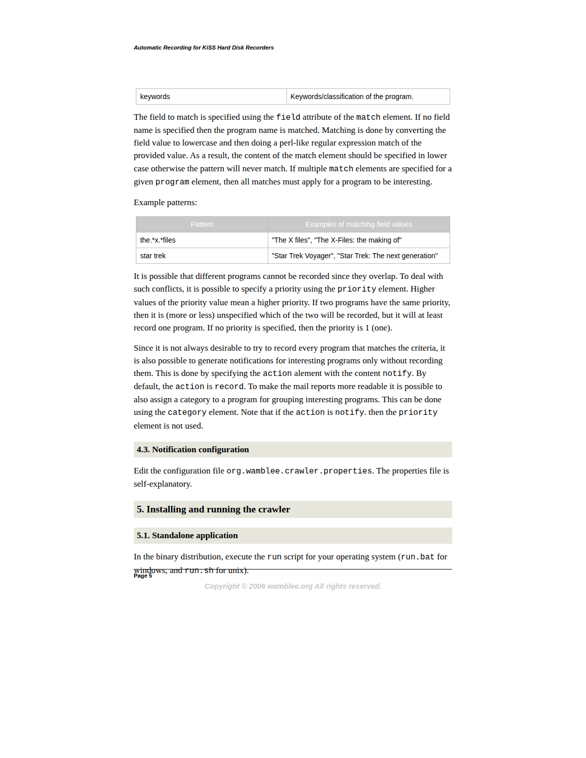Automatic Recording for KiSS Hard Disk Recorders
| keywords | Keywords/classification of the program. |
The field to match is specified using the field attribute of the match element. If no field name is specified then the program name is matched. Matching is done by converting the field value to lowercase and then doing a perl-like regular expression match of the provided value. As a result, the content of the match element should be specified in lower case otherwise the pattern will never match. If multiple match elements are specified for a given program element, then all matches must apply for a program to be interesting.
Example patterns:
| Pattern | Examples of matching field values |
| --- | --- |
| the.*x.*files | "The X files", "The X-Files: the making of" |
| star trek | "Star Trek Voyager", "Star Trek: The next generation" |
It is possible that different programs cannot be recorded since they overlap. To deal with such conflicts, it is possible to specify a priority using the priority element. Higher values of the priority value mean a higher priority. If two programs have the same priority, then it is (more or less) unspecified which of the two will be recorded, but it will at least record one program. If no priority is specified, then the priority is 1 (one).
Since it is not always desirable to try to record every program that matches the criteria, it is also possible to generate notifications for interesting programs only without recording them. This is done by specifying the action alement with the content notify. By default, the action is record. To make the mail reports more readable it is possible to also assign a category to a program for grouping interesting programs. This can be done using the category element. Note that if the action is notify. then the priority element is not used.
4.3. Notification configuration
Edit the configuration file org.wamblee.crawler.properties. The properties file is self-explanatory.
5. Installing and running the crawler
5.1. Standalone application
In the binary distribution, execute the run script for your operating system (run.bat for windows, and run.sh for unix).
Page 5
Copyright © 2006 wamblee.org All rights reserved.